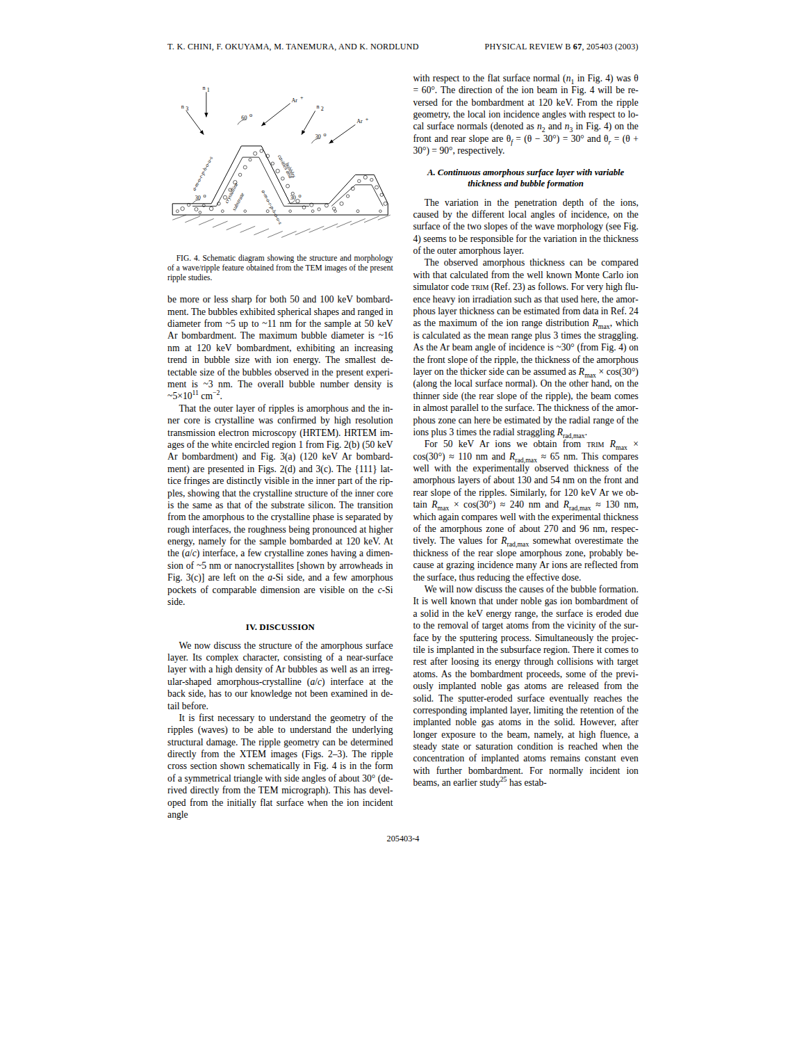T. K. Chini, F. Okuyama, M. Tanemura, and K. Nordlund
Physical Review B 67, 205403 (2003)
n 1 n 3 n 2 Ar + 60 o Ar + 30 o 30 o 30 o a-m-o-r-p-h-o-u-s crystalline substrate cavities and bubbles a-m-o-r-p-h-o-u-s
FIG. 4. Schematic diagram showing the structure and morphology of a wave/ripple feature obtained from the TEM images of the present ripple studies.
be more or less sharp for both 50 and 100 keV bombardment. The bubbles exhibited spherical shapes and ranged in diameter from ~5 up to ~11 nm for the sample at 50 keV Ar bombardment. The maximum bubble diameter is ~16 nm at 120 keV bombardment, exhibiting an increasing trend in bubble size with ion energy. The smallest detectable size of the bubbles observed in the present experiment is ~3 nm. The overall bubble number density is ~5×1011 cm−2.
That the outer layer of ripples is amorphous and the inner core is crystalline was confirmed by high resolution transmission electron microscopy (HRTEM). HRTEM images of the white encircled region 1 from Fig. 2(b) (50 keV Ar bombardment) and Fig. 3(a) (120 keV Ar bombardment) are presented in Figs. 2(d) and 3(c). The {111} lattice fringes are distinctly visible in the inner part of the ripples, showing that the crystalline structure of the inner core is the same as that of the substrate silicon. The transition from the amorphous to the crystalline phase is separated by rough interfaces, the roughness being pronounced at higher energy, namely for the sample bombarded at 120 keV. At the (a/c) interface, a few crystalline zones having a dimension of ~5 nm or nanocrystallites [shown by arrowheads in Fig. 3(c)] are left on the a-Si side, and a few amorphous pockets of comparable dimension are visible on the c-Si side.
IV. DISCUSSION
We now discuss the structure of the amorphous surface layer. Its complex character, consisting of a near-surface layer with a high density of Ar bubbles as well as an irregular-shaped amorphous-crystalline (a/c) interface at the back side, has to our knowledge not been examined in detail before.
It is first necessary to understand the geometry of the ripples (waves) to be able to understand the underlying structural damage. The ripple geometry can be determined directly from the XTEM images (Figs. 2–3). The ripple cross section shown schematically in Fig. 4 is in the form of a symmetrical triangle with side angles of about 30° (derived directly from the TEM micrograph). This has developed from the initially flat surface when the ion incident angle
with respect to the flat surface normal (n1 in Fig. 4) was θ = 60°. The direction of the ion beam in Fig. 4 will be reversed for the bombardment at 120 keV. From the ripple geometry, the local ion incidence angles with respect to local surface normals (denoted as n2 and n3 in Fig. 4) on the front and rear slope are θf = (θ − 30°) = 30° and θr = (θ + 30°) = 90°, respectively.
A. Continuous amorphous surface layer with variable
thickness and bubble formation
The variation in the penetration depth of the ions, caused by the different local angles of incidence, on the surface of the two slopes of the wave morphology (see Fig. 4) seems to be responsible for the variation in the thickness of the outer amorphous layer.
The observed amorphous thickness can be compared with that calculated from the well known Monte Carlo ion simulator code trim (Ref. 23) as follows. For very high fluence heavy ion irradiation such as that used here, the amorphous layer thickness can be estimated from data in Ref. 24 as the maximum of the ion range distribution Rmax, which is calculated as the mean range plus 3 times the straggling. As the Ar beam angle of incidence is ~30° (from Fig. 4) on the front slope of the ripple, the thickness of the amorphous layer on the thicker side can be assumed as Rmax × cos(30°) (along the local surface normal). On the other hand, on the thinner side (the rear slope of the ripple), the beam comes in almost parallel to the surface. The thickness of the amorphous zone can here be estimated by the radial range of the ions plus 3 times the radial straggling Rrad,max.
For 50 keV Ar ions we obtain from trim Rmax × cos(30°) ≈ 110 nm and Rrad,max ≈ 65 nm. This compares well with the experimentally observed thickness of the amorphous layers of about 130 and 54 nm on the front and rear slope of the ripples. Similarly, for 120 keV Ar we obtain Rmax × cos(30°) ≈ 240 nm and Rrad,max ≈ 130 nm, which again compares well with the experimental thickness of the amorphous zone of about 270 and 96 nm, respectively. The values for Rrad,max somewhat overestimate the thickness of the rear slope amorphous zone, probably because at grazing incidence many Ar ions are reflected from the surface, thus reducing the effective dose.
We will now discuss the causes of the bubble formation. It is well known that under noble gas ion bombardment of a solid in the keV energy range, the surface is eroded due to the removal of target atoms from the vicinity of the surface by the sputtering process. Simultaneously the projectile is implanted in the subsurface region. There it comes to rest after loosing its energy through collisions with target atoms. As the bombardment proceeds, some of the previously implanted noble gas atoms are released from the solid. The sputter-eroded surface eventually reaches the corresponding implanted layer, limiting the retention of the implanted noble gas atoms in the solid. However, after longer exposure to the beam, namely, at high fluence, a steady state or saturation condition is reached when the concentration of implanted atoms remains constant even with further bombardment. For normally incident ion beams, an earlier study25 has estab-
205403-4